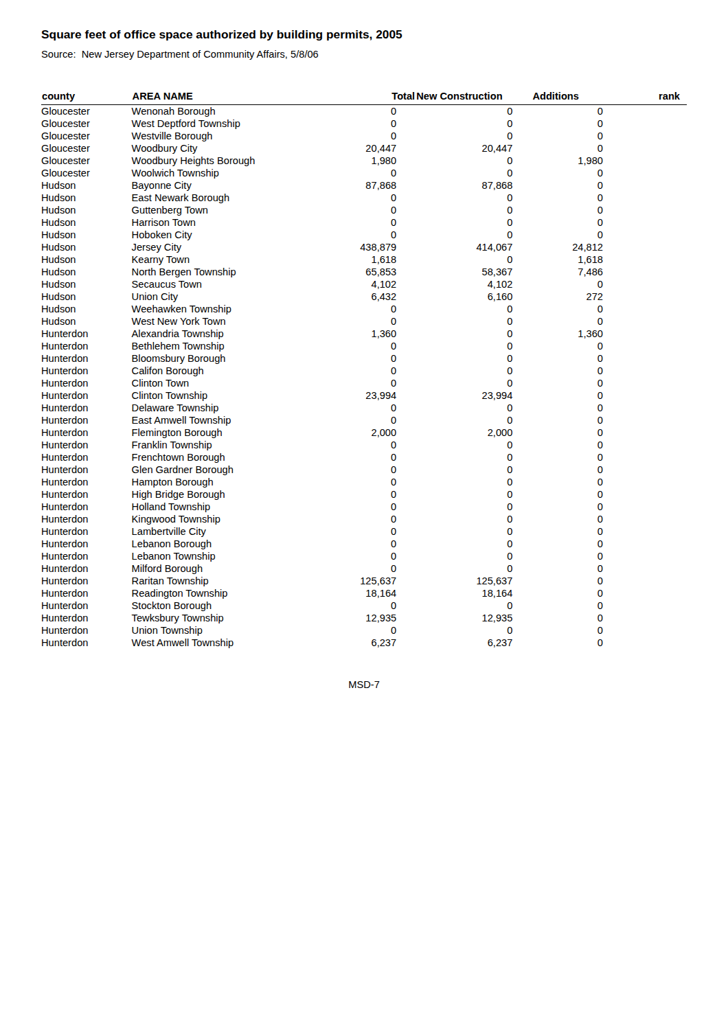Square feet of office space authorized by building permits, 2005
Source: New Jersey Department of Community Affairs, 5/8/06
| county | AREA NAME | Total | New Construction | Additions | rank |
| --- | --- | --- | --- | --- | --- |
| Gloucester | Wenonah Borough | 0 | 0 | 0 | |
| Gloucester | West Deptford Township | 0 | 0 | 0 | |
| Gloucester | Westville Borough | 0 | 0 | 0 | |
| Gloucester | Woodbury City | 20,447 | 20,447 | 0 | |
| Gloucester | Woodbury Heights Borough | 1,980 | 0 | 1,980 | |
| Gloucester | Woolwich Township | 0 | 0 | 0 | |
| Hudson | Bayonne City | 87,868 | 87,868 | 0 | |
| Hudson | East Newark Borough | 0 | 0 | 0 | |
| Hudson | Guttenberg Town | 0 | 0 | 0 | |
| Hudson | Harrison Town | 0 | 0 | 0 | |
| Hudson | Hoboken City | 0 | 0 | 0 | |
| Hudson | Jersey City | 438,879 | 414,067 | 24,812 | |
| Hudson | Kearny Town | 1,618 | 0 | 1,618 | |
| Hudson | North Bergen Township | 65,853 | 58,367 | 7,486 | |
| Hudson | Secaucus Town | 4,102 | 4,102 | 0 | |
| Hudson | Union City | 6,432 | 6,160 | 272 | |
| Hudson | Weehawken Township | 0 | 0 | 0 | |
| Hudson | West New York Town | 0 | 0 | 0 | |
| Hunterdon | Alexandria Township | 1,360 | 0 | 1,360 | |
| Hunterdon | Bethlehem Township | 0 | 0 | 0 | |
| Hunterdon | Bloomsbury Borough | 0 | 0 | 0 | |
| Hunterdon | Califon Borough | 0 | 0 | 0 | |
| Hunterdon | Clinton Town | 0 | 0 | 0 | |
| Hunterdon | Clinton Township | 23,994 | 23,994 | 0 | |
| Hunterdon | Delaware Township | 0 | 0 | 0 | |
| Hunterdon | East Amwell Township | 0 | 0 | 0 | |
| Hunterdon | Flemington Borough | 2,000 | 2,000 | 0 | |
| Hunterdon | Franklin Township | 0 | 0 | 0 | |
| Hunterdon | Frenchtown Borough | 0 | 0 | 0 | |
| Hunterdon | Glen Gardner Borough | 0 | 0 | 0 | |
| Hunterdon | Hampton Borough | 0 | 0 | 0 | |
| Hunterdon | High Bridge Borough | 0 | 0 | 0 | |
| Hunterdon | Holland Township | 0 | 0 | 0 | |
| Hunterdon | Kingwood Township | 0 | 0 | 0 | |
| Hunterdon | Lambertville City | 0 | 0 | 0 | |
| Hunterdon | Lebanon Borough | 0 | 0 | 0 | |
| Hunterdon | Lebanon Township | 0 | 0 | 0 | |
| Hunterdon | Milford Borough | 0 | 0 | 0 | |
| Hunterdon | Raritan Township | 125,637 | 125,637 | 0 | |
| Hunterdon | Readington Township | 18,164 | 18,164 | 0 | |
| Hunterdon | Stockton Borough | 0 | 0 | 0 | |
| Hunterdon | Tewksbury Township | 12,935 | 12,935 | 0 | |
| Hunterdon | Union Township | 0 | 0 | 0 | |
| Hunterdon | West Amwell Township | 6,237 | 6,237 | 0 | |
MSD-7